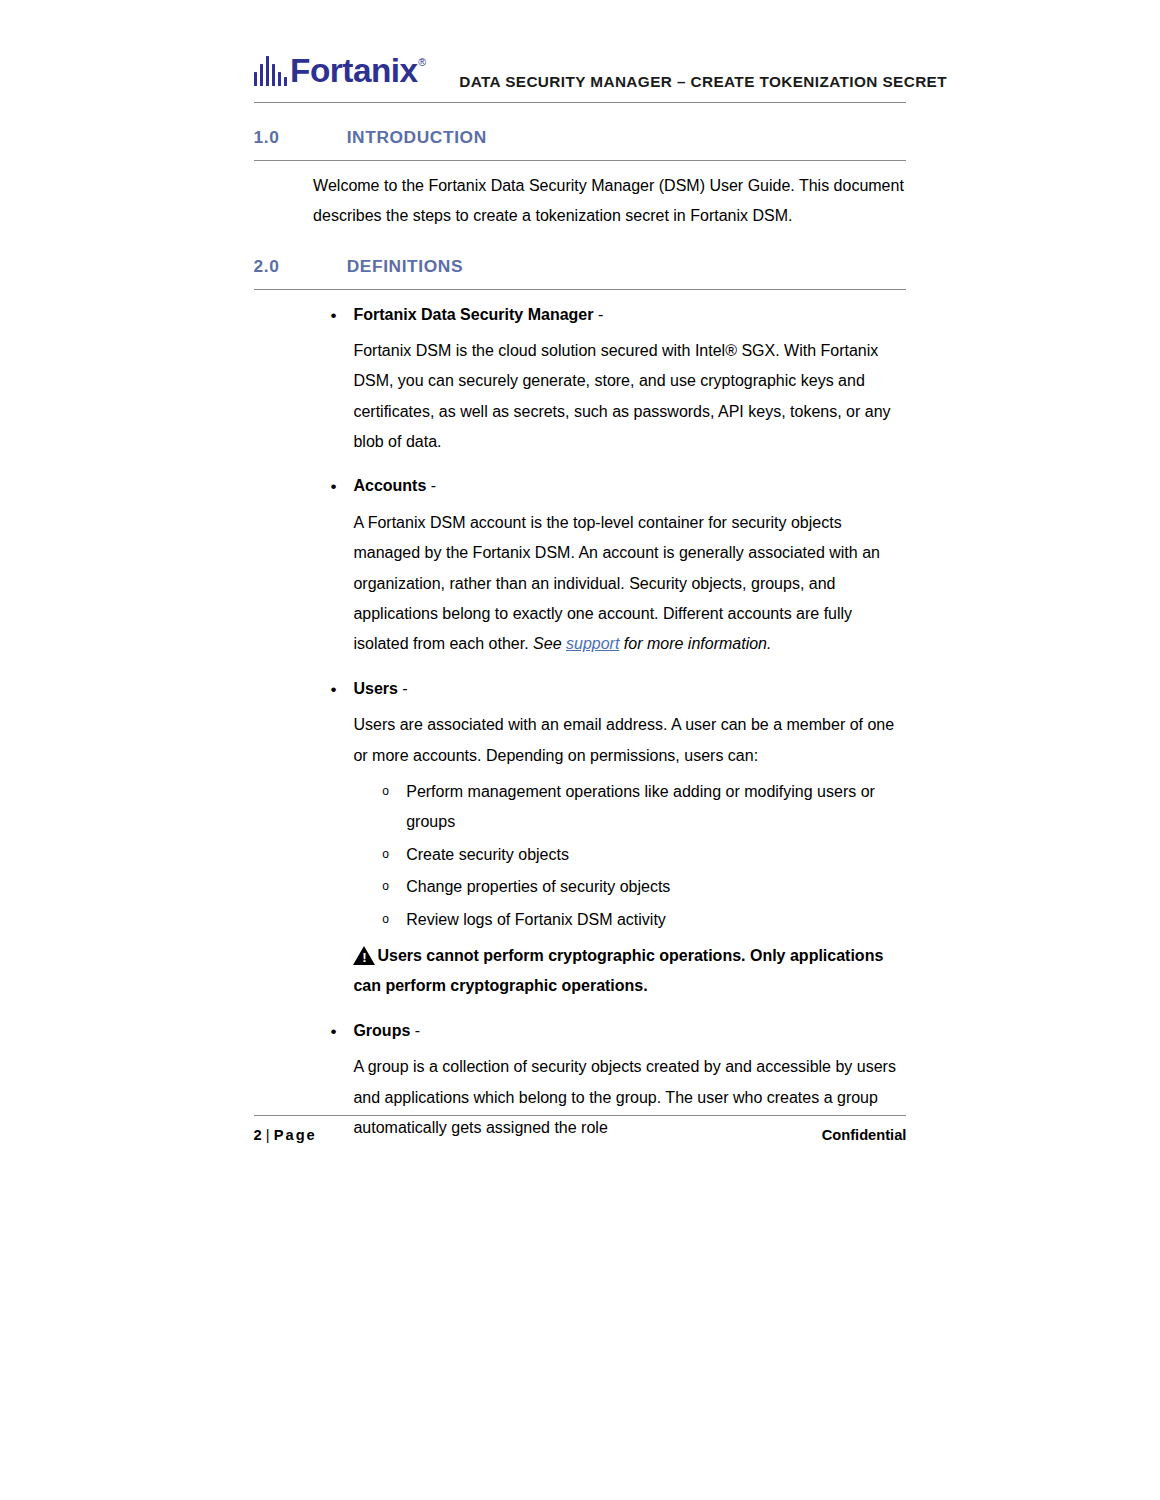Fortanix®
DATA SECURITY MANAGER – CREATE TOKENIZATION SECRET
1.0 INTRODUCTION
Welcome to the Fortanix Data Security Manager (DSM) User Guide. This document describes the steps to create a tokenization secret in Fortanix DSM.
2.0 DEFINITIONS
Fortanix Data Security Manager -
Fortanix DSM is the cloud solution secured with Intel® SGX. With Fortanix DSM, you can securely generate, store, and use cryptographic keys and certificates, as well as secrets, such as passwords, API keys, tokens, or any blob of data.
Accounts -
A Fortanix DSM account is the top-level container for security objects managed by the Fortanix DSM. An account is generally associated with an organization, rather than an individual. Security objects, groups, and applications belong to exactly one account. Different accounts are fully isolated from each other. See support for more information.
Users -
Users are associated with an email address. A user can be a member of one or more accounts. Depending on permissions, users can:
Perform management operations like adding or modifying users or groups
Create security objects
Change properties of security objects
Review logs of Fortanix DSM activity
Users cannot perform cryptographic operations. Only applications can perform cryptographic operations.
Groups -
A group is a collection of security objects created by and accessible by users and applications which belong to the group. The user who creates a group automatically gets assigned the role
2 | Page
Confidential